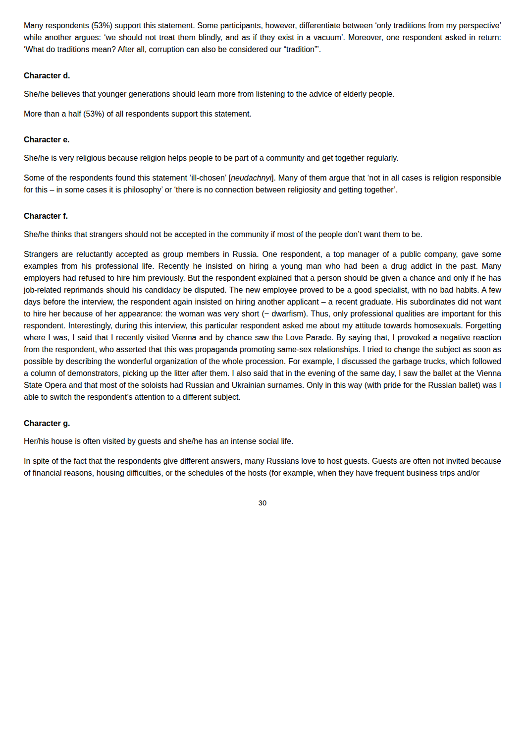Many respondents (53%) support this statement. Some participants, however, differentiate between ‘only traditions from my perspective’ while another argues: ‘we should not treat them blindly, and as if they exist in a vacuum’. Moreover, one respondent asked in return: ‘What do traditions mean? After all, corruption can also be considered our “tradition”’.
Character d.
She/he believes that younger generations should learn more from listening to the advice of elderly people.
More than a half (53%) of all respondents support this statement.
Character e.
She/he is very religious because religion helps people to be part of a community and get together regularly.
Some of the respondents found this statement ‘ill-chosen’ [neudachnyi]. Many of them argue that ‘not in all cases is religion responsible for this – in some cases it is philosophy’ or ‘there is no connection between religiosity and getting together’.
Character f.
She/he thinks that strangers should not be accepted in the community if most of the people don’t want them to be.
Strangers are reluctantly accepted as group members in Russia. One respondent, a top manager of a public company, gave some examples from his professional life. Recently he insisted on hiring a young man who had been a drug addict in the past. Many employers had refused to hire him previously. But the respondent explained that a person should be given a chance and only if he has job-related reprimands should his candidacy be disputed. The new employee proved to be a good specialist, with no bad habits. A few days before the interview, the respondent again insisted on hiring another applicant – a recent graduate. His subordinates did not want to hire her because of her appearance: the woman was very short (~ dwarfism). Thus, only professional qualities are important for this respondent. Interestingly, during this interview, this particular respondent asked me about my attitude towards homosexuals. Forgetting where I was, I said that I recently visited Vienna and by chance saw the Love Parade. By saying that, I provoked a negative reaction from the respondent, who asserted that this was propaganda promoting same-sex relationships. I tried to change the subject as soon as possible by describing the wonderful organization of the whole procession. For example, I discussed the garbage trucks, which followed a column of demonstrators, picking up the litter after them. I also said that in the evening of the same day, I saw the ballet at the Vienna State Opera and that most of the soloists had Russian and Ukrainian surnames. Only in this way (with pride for the Russian ballet) was I able to switch the respondent’s attention to a different subject.
Character g.
Her/his house is often visited by guests and she/he has an intense social life.
In spite of the fact that the respondents give different answers, many Russians love to host guests. Guests are often not invited because of financial reasons, housing difficulties, or the schedules of the hosts (for example, when they have frequent business trips and/or
30